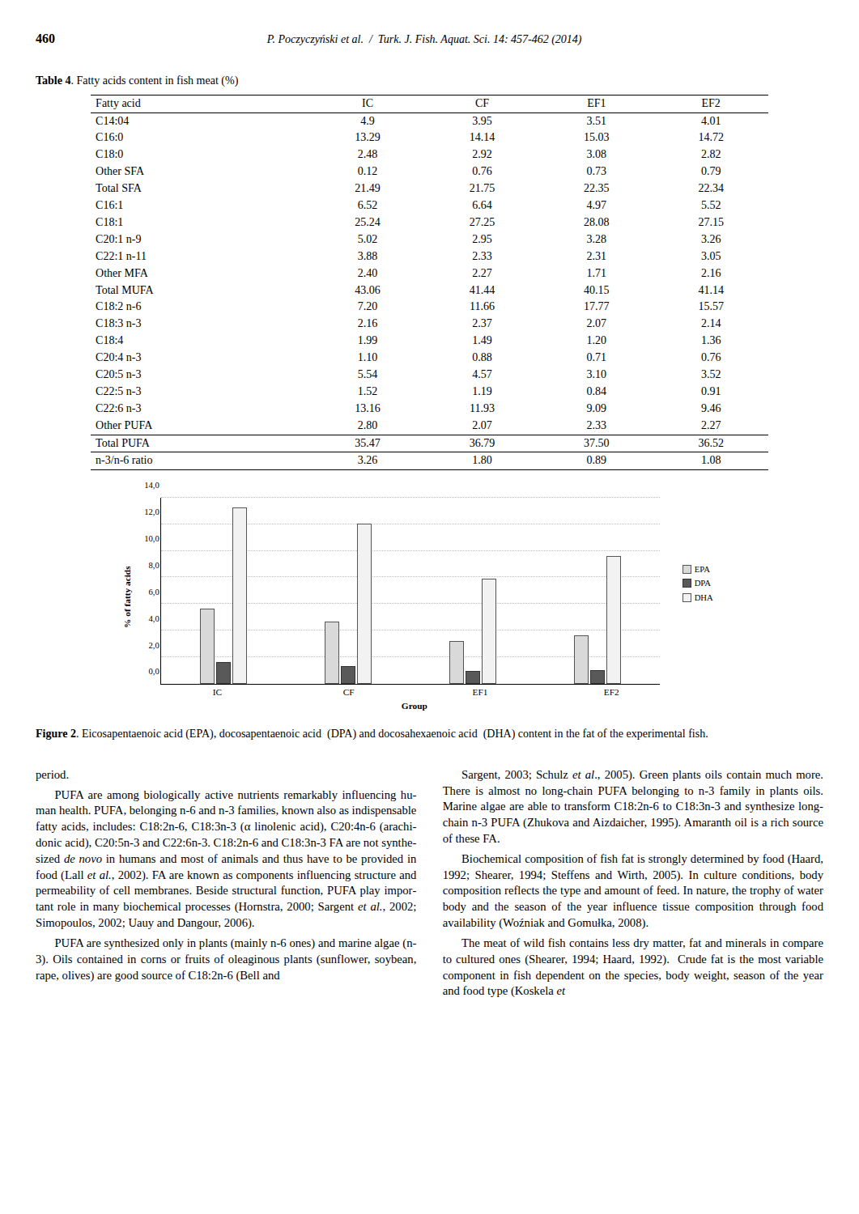460
P. Poczyczyński et al. / Turk. J. Fish. Aquat. Sci. 14: 457-462 (2014)
Table 4. Fatty acids content in fish meat (%)
| Fatty acid | IC | CF | EF1 | EF2 |
| --- | --- | --- | --- | --- |
| C14:04 | 4.9 | 3.95 | 3.51 | 4.01 |
| C16:0 | 13.29 | 14.14 | 15.03 | 14.72 |
| C18:0 | 2.48 | 2.92 | 3.08 | 2.82 |
| Other SFA | 0.12 | 0.76 | 0.73 | 0.79 |
| Total SFA | 21.49 | 21.75 | 22.35 | 22.34 |
| C16:1 | 6.52 | 6.64 | 4.97 | 5.52 |
| C18:1 | 25.24 | 27.25 | 28.08 | 27.15 |
| C20:1 n-9 | 5.02 | 2.95 | 3.28 | 3.26 |
| C22:1 n-11 | 3.88 | 2.33 | 2.31 | 3.05 |
| Other MFA | 2.40 | 2.27 | 1.71 | 2.16 |
| Total MUFA | 43.06 | 41.44 | 40.15 | 41.14 |
| C18:2 n-6 | 7.20 | 11.66 | 17.77 | 15.57 |
| C18:3 n-3 | 2.16 | 2.37 | 2.07 | 2.14 |
| C18:4 | 1.99 | 1.49 | 1.20 | 1.36 |
| C20:4 n-3 | 1.10 | 0.88 | 0.71 | 0.76 |
| C20:5 n-3 | 5.54 | 4.57 | 3.10 | 3.52 |
| C22:5 n-3 | 1.52 | 1.19 | 0.84 | 0.91 |
| C22:6 n-3 | 13.16 | 11.93 | 9.09 | 9.46 |
| Other PUFA | 2.80 | 2.07 | 2.33 | 2.27 |
| Total PUFA | 35.47 | 36.79 | 37.50 | 36.52 |
| n-3/n-6 ratio | 3.26 | 1.80 | 0.89 | 1.08 |
% of fatty acids
0,0
2,0
4,0
6,0
8,0
10,0
12,0
14,0
EPA
DPA
DHA
IC CF EF1 EF2
Group
Figure 2. Eicosapentaenoic acid (EPA), docosapentaenoic acid (DPA) and docosahexaenoic acid (DHA) content in the fat of the experimental fish.
period.
PUFA are among biologically active nutrients remarkably influencing human health. PUFA, belonging n-6 and n-3 families, known also as indispensable fatty acids, includes: C18:2n-6, C18:3n-3 (α linolenic acid), C20:4n-6 (arachidonic acid), C20:5n-3 and C22:6n-3. C18:2n-6 and C18:3n-3 FA are not synthesized de novo in humans and most of animals and thus have to be provided in food (Lall et al., 2002). FA are known as components influencing structure and permeability of cell membranes. Beside structural function, PUFA play important role in many biochemical processes (Hornstra, 2000; Sargent et al., 2002; Simopoulos, 2002; Uauy and Dangour, 2006).
PUFA are synthesized only in plants (mainly n-6 ones) and marine algae (n-3). Oils contained in corns or fruits of oleaginous plants (sunflower, soybean, rape, olives) are good source of C18:2n-6 (Bell and
Sargent, 2003; Schulz et al., 2005). Green plants oils contain much more. There is almost no long-chain PUFA belonging to n-3 family in plants oils. Marine algae are able to transform C18:2n-6 to C18:3n-3 and synthesize long-chain n-3 PUFA (Zhukova and Aizdaicher, 1995). Amaranth oil is a rich source of these FA.
Biochemical composition of fish fat is strongly determined by food (Haard, 1992; Shearer, 1994; Steffens and Wirth, 2005). In culture conditions, body composition reflects the type and amount of feed. In nature, the trophy of water body and the season of the year influence tissue composition through food availability (Woźniak and Gomułka, 2008).
The meat of wild fish contains less dry matter, fat and minerals in compare to cultured ones (Shearer, 1994; Haard, 1992). Crude fat is the most variable component in fish dependent on the species, body weight, season of the year and food type (Koskela et